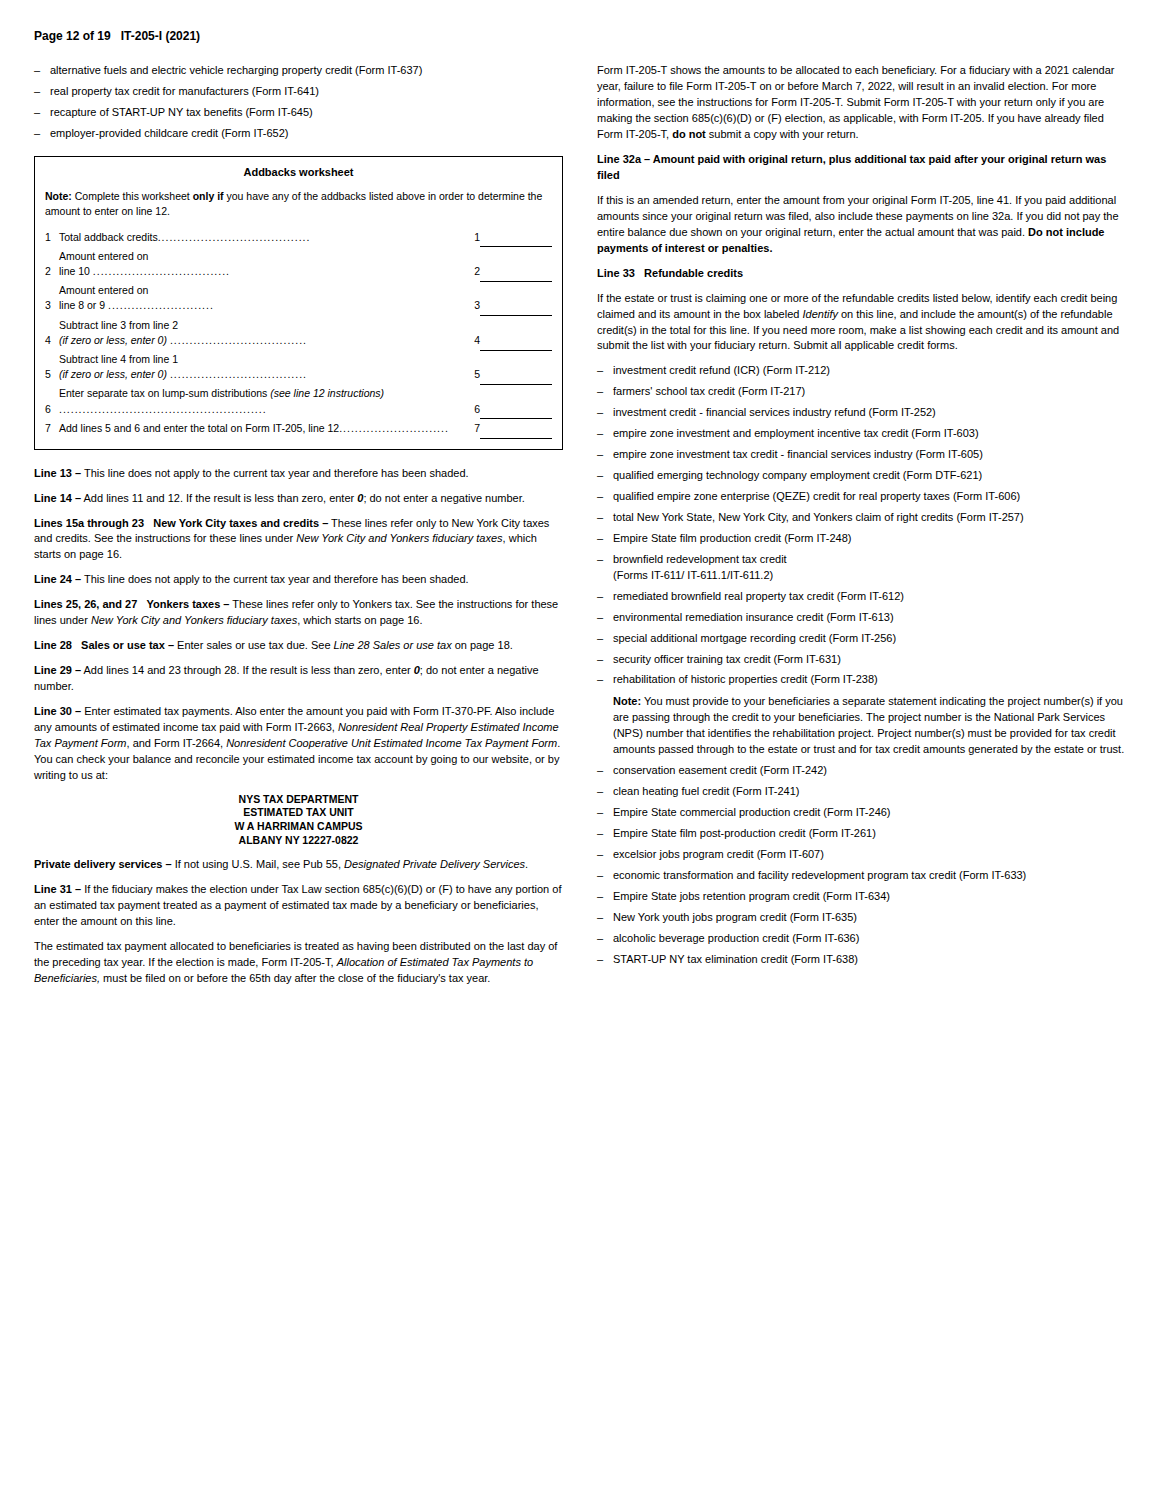Page 12 of 19 IT-205-I (2021)
alternative fuels and electric vehicle recharging property credit (Form IT-637)
real property tax credit for manufacturers (Form IT-641)
recapture of START-UP NY tax benefits (Form IT-645)
employer-provided childcare credit (Form IT-652)
Addbacks worksheet
Note: Complete this worksheet only if you have any of the addbacks listed above in order to determine the amount to enter on line 12.
| 1 | Total addback credits ....................................... | 1 | |
| 2 | Amount entered on line 10 ................................... | 2 | |
| 3 | Amount entered on line 8 or 9 ........................... | 3 | |
| 4 | Subtract line 3 from line 2 (if zero or less, enter 0) ................................... | 4 | |
| 5 | Subtract line 4 from line 1 (if zero or less, enter 0) ................................... | 5 | |
| 6 | Enter separate tax on lump-sum distributions (see line 12 instructions) ..................................................... | 6 | |
| 7 | Add lines 5 and 6 and enter the total on Form IT-205, line 12 ............................ | 7 | |
Line 13 – This line does not apply to the current tax year and therefore has been shaded.
Line 14 – Add lines 11 and 12. If the result is less than zero, enter 0; do not enter a negative number.
Lines 15a through 23 New York City taxes and credits – These lines refer only to New York City taxes and credits. See the instructions for these lines under New York City and Yonkers fiduciary taxes, which starts on page 16.
Line 24 – This line does not apply to the current tax year and therefore has been shaded.
Lines 25, 26, and 27 Yonkers taxes – These lines refer only to Yonkers tax. See the instructions for these lines under New York City and Yonkers fiduciary taxes, which starts on page 16.
Line 28 Sales or use tax – Enter sales or use tax due. See Line 28 Sales or use tax on page 18.
Line 29 – Add lines 14 and 23 through 28. If the result is less than zero, enter 0; do not enter a negative number.
Line 30 – Enter estimated tax payments. Also enter the amount you paid with Form IT-370-PF. Also include any amounts of estimated income tax paid with Form IT-2663, Nonresident Real Property Estimated Income Tax Payment Form, and Form IT-2664, Nonresident Cooperative Unit Estimated Income Tax Payment Form. You can check your balance and reconcile your estimated income tax account by going to our website, or by writing to us at:
NYS TAX DEPARTMENT
ESTIMATED TAX UNIT
W A HARRIMAN CAMPUS
ALBANY NY 12227-0822
Private delivery services – If not using U.S. Mail, see Pub 55, Designated Private Delivery Services.
Line 31 – If the fiduciary makes the election under Tax Law section 685(c)(6)(D) or (F) to have any portion of an estimated tax payment treated as a payment of estimated tax made by a beneficiary or beneficiaries, enter the amount on this line.
The estimated tax payment allocated to beneficiaries is treated as having been distributed on the last day of the preceding tax year. If the election is made, Form IT-205-T, Allocation of Estimated Tax Payments to Beneficiaries, must be filed on or before the 65th day after the close of the fiduciary's tax year.
Form IT-205-T shows the amounts to be allocated to each beneficiary. For a fiduciary with a 2021 calendar year, failure to file Form IT-205-T on or before March 7, 2022, will result in an invalid election. For more information, see the instructions for Form IT-205-T. Submit Form IT-205-T with your return only if you are making the section 685(c)(6)(D) or (F) election, as applicable, with Form IT-205. If you have already filed Form IT-205-T, do not submit a copy with your return.
Line 32a – Amount paid with original return, plus additional tax paid after your original return was filed
If this is an amended return, enter the amount from your original Form IT-205, line 41. If you paid additional amounts since your original return was filed, also include these payments on line 32a. If you did not pay the entire balance due shown on your original return, enter the actual amount that was paid. Do not include payments of interest or penalties.
Line 33 Refundable credits
If the estate or trust is claiming one or more of the refundable credits listed below, identify each credit being claimed and its amount in the box labeled Identify on this line, and include the amount(s) of the refundable credit(s) in the total for this line. If you need more room, make a list showing each credit and its amount and submit the list with your fiduciary return. Submit all applicable credit forms.
investment credit refund (ICR) (Form IT-212)
farmers' school tax credit (Form IT-217)
investment credit - financial services industry refund (Form IT-252)
empire zone investment and employment incentive tax credit (Form IT-603)
empire zone investment tax credit - financial services industry (Form IT-605)
qualified emerging technology company employment credit (Form DTF-621)
qualified empire zone enterprise (QEZE) credit for real property taxes (Form IT-606)
total New York State, New York City, and Yonkers claim of right credits (Form IT-257)
Empire State film production credit (Form IT-248)
brownfield redevelopment tax credit
(Forms IT-611/ IT-611.1/IT-611.2)
remediated brownfield real property tax credit (Form IT-612)
environmental remediation insurance credit (Form IT-613)
special additional mortgage recording credit (Form IT-256)
security officer training tax credit (Form IT-631)
rehabilitation of historic properties credit (Form IT-238)
Note: You must provide to your beneficiaries a separate statement indicating the project number(s) if you are passing through the credit to your beneficiaries. The project number is the National Park Services (NPS) number that identifies the rehabilitation project. Project number(s) must be provided for tax credit amounts passed through to the estate or trust and for tax credit amounts generated by the estate or trust.
conservation easement credit (Form IT-242)
clean heating fuel credit (Form IT-241)
Empire State commercial production credit (Form IT-246)
Empire State film post-production credit (Form IT-261)
excelsior jobs program credit (Form IT-607)
economic transformation and facility redevelopment program tax credit (Form IT-633)
Empire State jobs retention program credit (Form IT-634)
New York youth jobs program credit (Form IT-635)
alcoholic beverage production credit (Form IT-636)
START-UP NY tax elimination credit (Form IT-638)